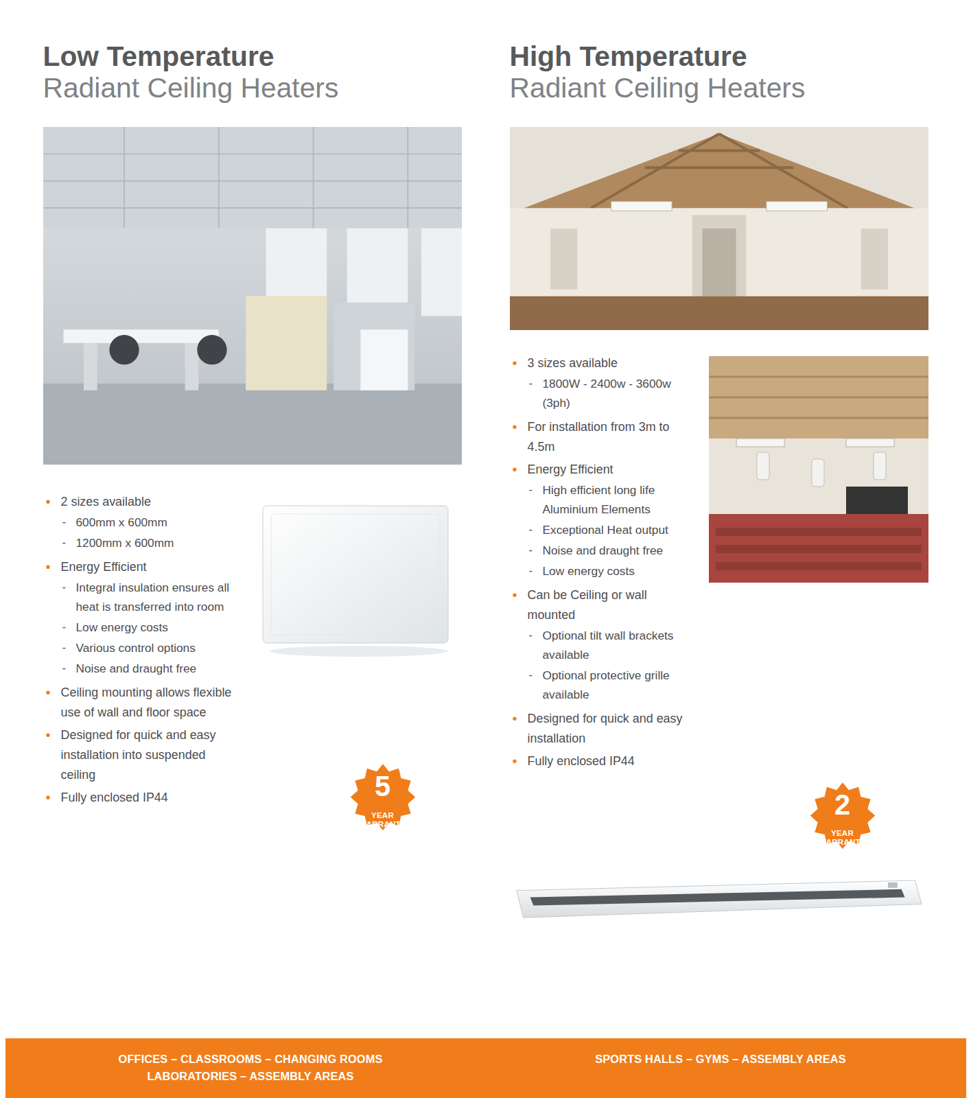Low TemperatureRadiant Ceiling Heaters
2 sizes available
600mm x 600mm
1200mm x 600mm
Energy Efficient
Integral insulation ensures all heat is transferred into room
Low energy costs
Various control options
Noise and draught free
Ceiling mounting allows flexible use of wall and floor space
Designed for quick and easy installation into suspended ceiling
Fully enclosed IP44
5 YEAR
WARRANTY
High TemperatureRadiant Ceiling Heaters
3 sizes available
1800W - 2400w - 3600w (3ph)
For installation from 3m to 4.5m
Energy Efficient
High efficient long life Aluminium Elements
Exceptional Heat output
Noise and draught free
Low energy costs
Can be Ceiling or wall mounted
Optional tilt wall brackets available
Optional protective grille available
Designed for quick and easy installation
Fully enclosed IP44
2 YEAR
WARRANTY
OFFICES – CLASSROOMS – CHANGING ROOMS
LABORATORIES – ASSEMBLY AREAS
SPORTS HALLS – GYMS – ASSEMBLY AREAS